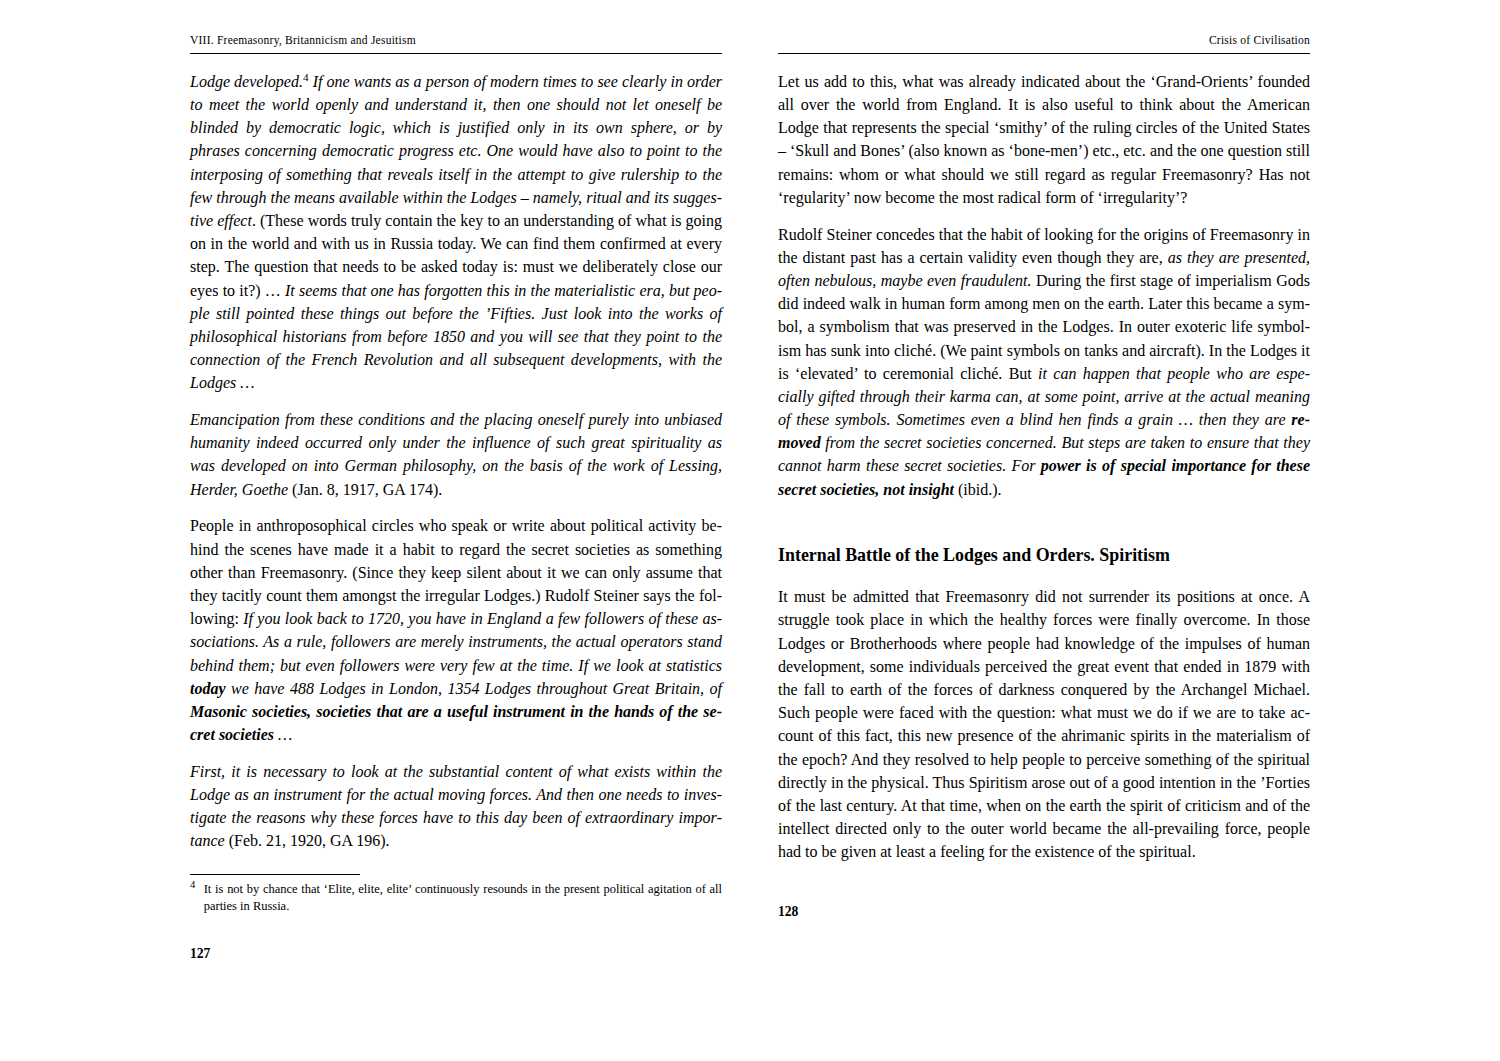VIII. Freemasonry, Britannicism and Jesuitism
Lodge developed.4 If one wants as a person of modern times to see clearly in order to meet the world openly and understand it, then one should not let oneself be blinded by democratic logic, which is justified only in its own sphere, or by phrases concerning democratic progress etc. One would have also to point to the interposing of something that reveals itself in the attempt to give rulership to the few through the means available within the Lodges – namely, ritual and its suggestive effect. (These words truly contain the key to an understanding of what is going on in the world and with us in Russia today. We can find them confirmed at every step. The question that needs to be asked today is: must we deliberately close our eyes to it?) … It seems that one has forgotten this in the materialistic era, but people still pointed these things out before the ’Fifties. Just look into the works of philosophical historians from before 1850 and you will see that they point to the connection of the French Revolution and all subsequent developments, with the Lodges …
Emancipation from these conditions and the placing oneself purely into unbiased humanity indeed occurred only under the influence of such great spirituality as was developed on into German philosophy, on the basis of the work of Lessing, Herder, Goethe (Jan. 8, 1917, GA 174).
People in anthroposophical circles who speak or write about political activity behind the scenes have made it a habit to regard the secret societies as something other than Freemasonry. (Since they keep silent about it we can only assume that they tacitly count them amongst the irregular Lodges.) Rudolf Steiner says the following: If you look back to 1720, you have in England a few followers of these associations. As a rule, followers are merely instruments, the actual operators stand behind them; but even followers were very few at the time. If we look at statistics today we have 488 Lodges in London, 1354 Lodges throughout Great Britain, of Masonic societies, societies that are a useful instrument in the hands of the secret societies …
First, it is necessary to look at the substantial content of what exists within the Lodge as an instrument for the actual moving forces. And then one needs to investigate the reasons why these forces have to this day been of extraordinary importance (Feb. 21, 1920, GA 196).
4 It is not by chance that ‘Elite, elite, elite’ continuously resounds in the present political agitation of all parties in Russia.
127
Crisis of Civilisation
Let us add to this, what was already indicated about the ‘Grand-Orients’ founded all over the world from England. It is also useful to think about the American Lodge that represents the special ‘smithy’ of the ruling circles of the United States – ‘Skull and Bones’ (also known as ‘bone-men’) etc., etc. and the one question still remains: whom or what should we still regard as regular Freemasonry? Has not ‘regularity’ now become the most radical form of ‘irregularity’?
Rudolf Steiner concedes that the habit of looking for the origins of Freemasonry in the distant past has a certain validity even though they are, as they are presented, often nebulous, maybe even fraudulent. During the first stage of imperialism Gods did indeed walk in human form among men on the earth. Later this became a symbol, a symbolism that was preserved in the Lodges. In outer exoteric life symbolism has sunk into cliché. (We paint symbols on tanks and aircraft). In the Lodges it is ‘elevated’ to ceremonial cliché. But it can happen that people who are especially gifted through their karma can, at some point, arrive at the actual meaning of these symbols. Sometimes even a blind hen finds a grain … then they are removed from the secret societies concerned. But steps are taken to ensure that they cannot harm these secret societies. For power is of special importance for these secret societies, not insight (ibid.).
Internal Battle of the Lodges and Orders. Spiritism
It must be admitted that Freemasonry did not surrender its positions at once. A struggle took place in which the healthy forces were finally overcome. In those Lodges or Brotherhoods where people had knowledge of the impulses of human development, some individuals perceived the great event that ended in 1879 with the fall to earth of the forces of darkness conquered by the Archangel Michael. Such people were faced with the question: what must we do if we are to take account of this fact, this new presence of the ahrimanic spirits in the materialism of the epoch? And they resolved to help people to perceive something of the spiritual directly in the physical. Thus Spiritism arose out of a good intention in the ’Forties of the last century. At that time, when on the earth the spirit of criticism and of the intellect directed only to the outer world became the all-prevailing force, people had to be given at least a feeling for the existence of the spiritual.
128